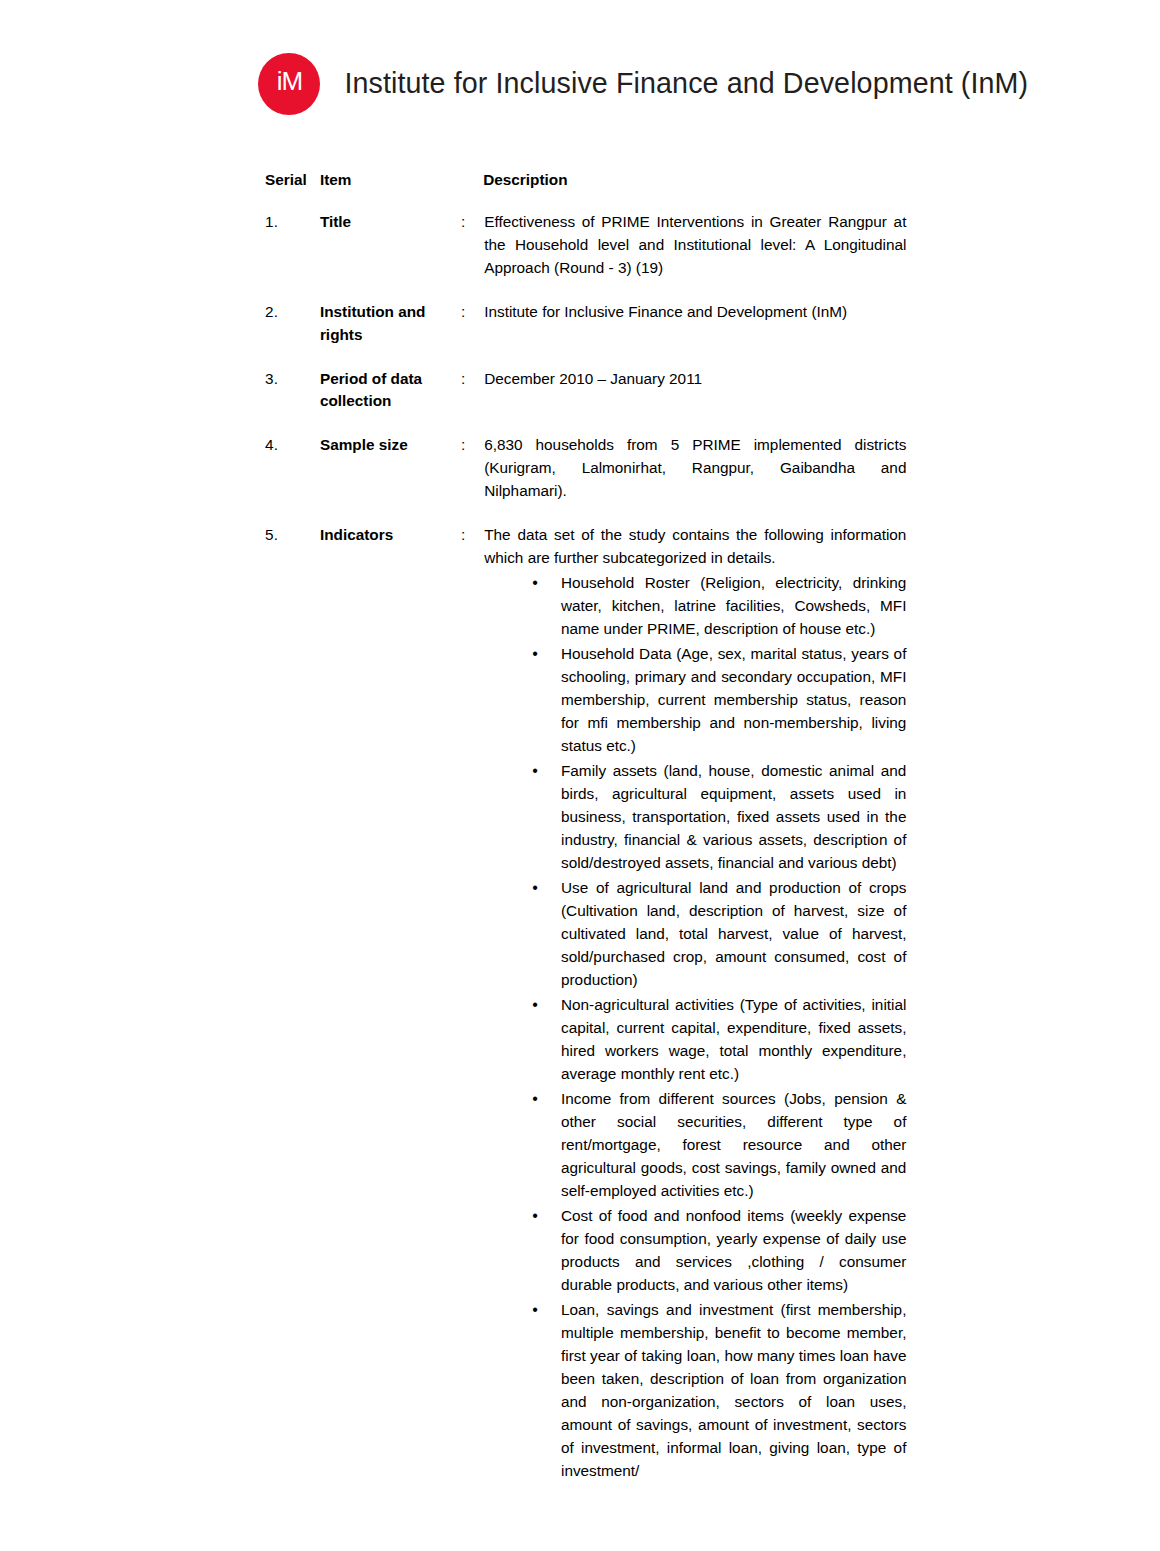iM
Institute for Inclusive Finance and Development (InM)
| Serial | Item | | Description |
| --- | --- | --- | --- |
| 1. | Title | : | Effectiveness of PRIME Interventions in Greater Rangpur at the Household level and Institutional level: A Longitudinal Approach (Round - 3) (19) |
| 2. | Institution and rights | : | Institute for Inclusive Finance and Development (InM) |
| 3. | Period of data collection | : | December 2010 – January 2011 |
| 4. | Sample size | : | 6,830 households from 5 PRIME implemented districts (Kurigram, Lalmonirhat, Rangpur, Gaibandha and Nilphamari). |
| 5. | Indicators | : | The data set of the study contains the following information which are further subcategorized in details. Household Roster (Religion, electricity, drinking water, kitchen, latrine facilities, Cowsheds, MFI name under PRIME, description of house etc.) Household Data (Age, sex, marital status, years of schooling, primary and secondary occupation, MFI membership, current membership status, reason for mfi membership and non-membership, living status etc.) Family assets (land, house, domestic animal and birds, agricultural equipment, assets used in business, transportation, fixed assets used in the industry, financial & various assets, description of sold/destroyed assets, financial and various debt) Use of agricultural land and production of crops (Cultivation land, description of harvest, size of cultivated land, total harvest, value of harvest, sold/purchased crop, amount consumed, cost of production) Non-agricultural activities (Type of activities, initial capital, current capital, expenditure, fixed assets, hired workers wage, total monthly expenditure, average monthly rent etc.) Income from different sources (Jobs, pension & other social securities, different type of rent/mortgage, forest resource and other agricultural goods, cost savings, family owned and self-employed activities etc.) Cost of food and nonfood items (weekly expense for food consumption, yearly expense of daily use products and services ,clothing / consumer durable products, and various other items) Loan, savings and investment (first membership, multiple membership, benefit to become member, first year of taking loan, how many times loan have been taken, description of loan from organization and non-organization, sectors of loan uses, amount of savings, amount of investment, sectors of investment, informal loan, giving loan, type of investment/ |